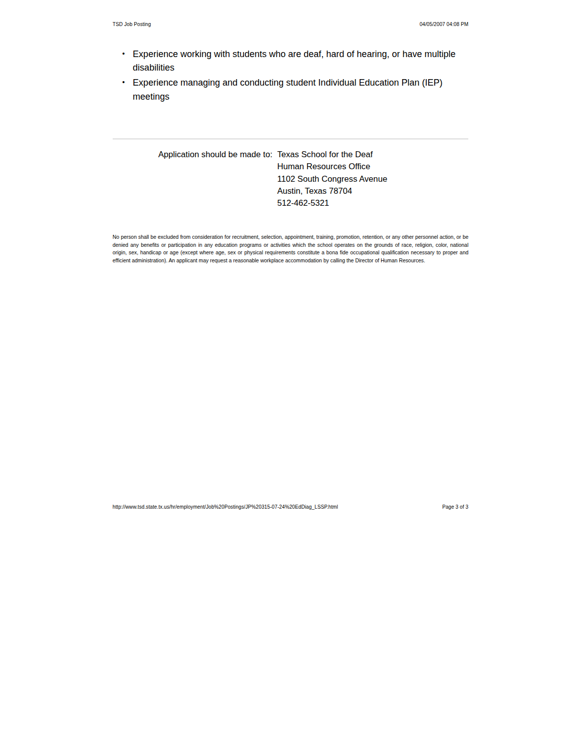TSD Job Posting
04/05/2007 04:08 PM
Experience working with students who are deaf, hard of hearing, or have multiple disabilities
Experience managing and conducting student Individual Education Plan (IEP) meetings
Application should be made to:
Texas School for the Deaf Human Resources Office 1102 South Congress Avenue Austin, Texas 78704 512-462-5321
No person shall be excluded from consideration for recruitment, selection, appointment, training, promotion, retention, or any other personnel action, or be denied any benefits or participation in any education programs or activities which the school operates on the grounds of race, religion, color, national origin, sex, handicap or age (except where age, sex or physical requirements constitute a bona fide occupational qualification necessary to proper and efficient administration). An applicant may request a reasonable workplace accommodation by calling the Director of Human Resources.
http://www.tsd.state.tx.us/hr/employment/Job%20Postings/JP%20315-07-24%20EdDiag_LSSP.html
Page 3 of 3